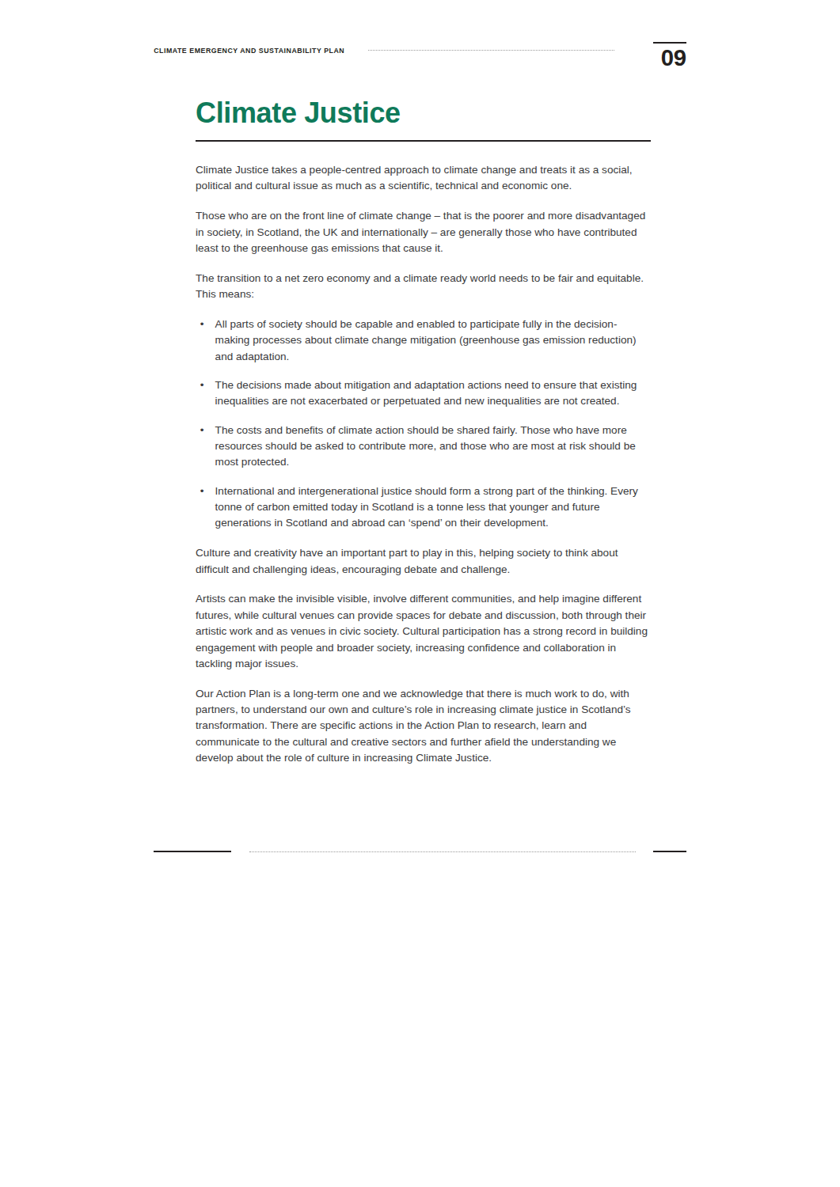Climate Emergency and Sustainability Plan
09
Climate Justice
Climate Justice takes a people-centred approach to climate change and treats it as a social, political and cultural issue as much as a scientific, technical and economic one.
Those who are on the front line of climate change – that is the poorer and more disadvantaged in society, in Scotland, the UK and internationally – are generally those who have contributed least to the greenhouse gas emissions that cause it.
The transition to a net zero economy and a climate ready world needs to be fair and equitable. This means:
All parts of society should be capable and enabled to participate fully in the decision-making processes about climate change mitigation (greenhouse gas emission reduction) and adaptation.
The decisions made about mitigation and adaptation actions need to ensure that existing inequalities are not exacerbated or perpetuated and new inequalities are not created.
The costs and benefits of climate action should be shared fairly. Those who have more resources should be asked to contribute more, and those who are most at risk should be most protected.
International and intergenerational justice should form a strong part of the thinking. Every tonne of carbon emitted today in Scotland is a tonne less that younger and future generations in Scotland and abroad can ‘spend’ on their development.
Culture and creativity have an important part to play in this, helping society to think about difficult and challenging ideas, encouraging debate and challenge.
Artists can make the invisible visible, involve different communities, and help imagine different futures, while cultural venues can provide spaces for debate and discussion, both through their artistic work and as venues in civic society. Cultural participation has a strong record in building engagement with people and broader society, increasing confidence and collaboration in tackling major issues.
Our Action Plan is a long-term one and we acknowledge that there is much work to do, with partners, to understand our own and culture’s role in increasing climate justice in Scotland’s transformation. There are specific actions in the Action Plan to research, learn and communicate to the cultural and creative sectors and further afield the understanding we develop about the role of culture in increasing Climate Justice.